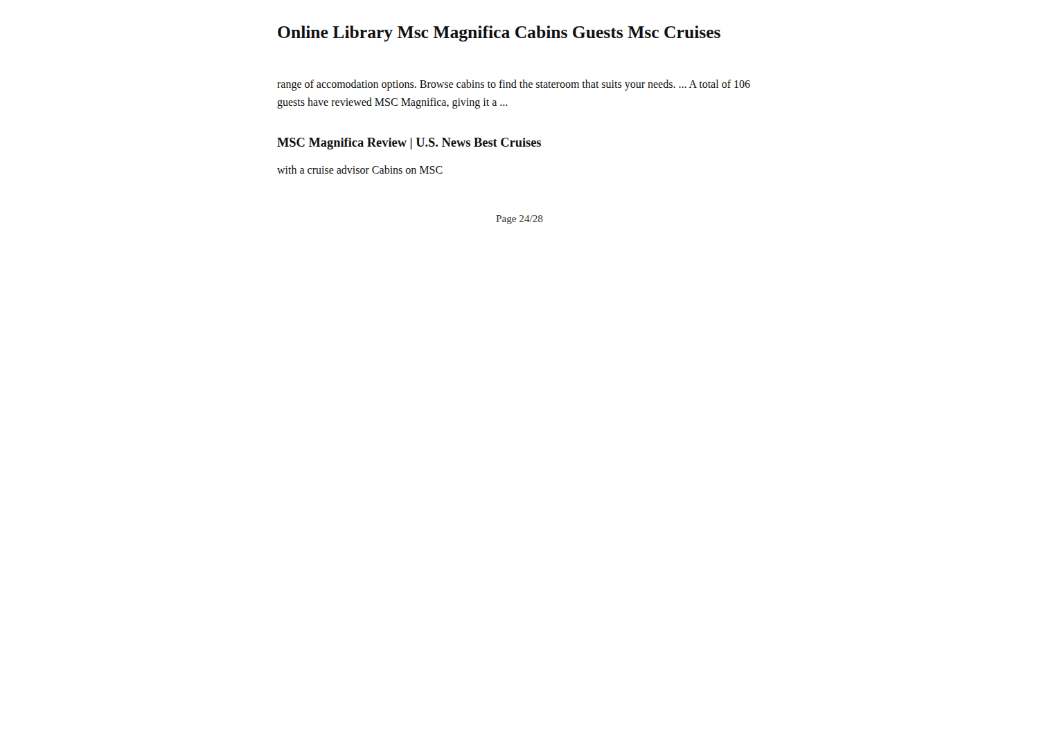Online Library Msc Magnifica Cabins Guests Msc Cruises
range of accomodation options. Browse cabins to find the stateroom that suits your needs. ... A total of 106 guests have reviewed MSC Magnifica, giving it a ...
MSC Magnifica Review | U.S. News Best Cruises
with a cruise advisor Cabins on MSC
Page 24/28